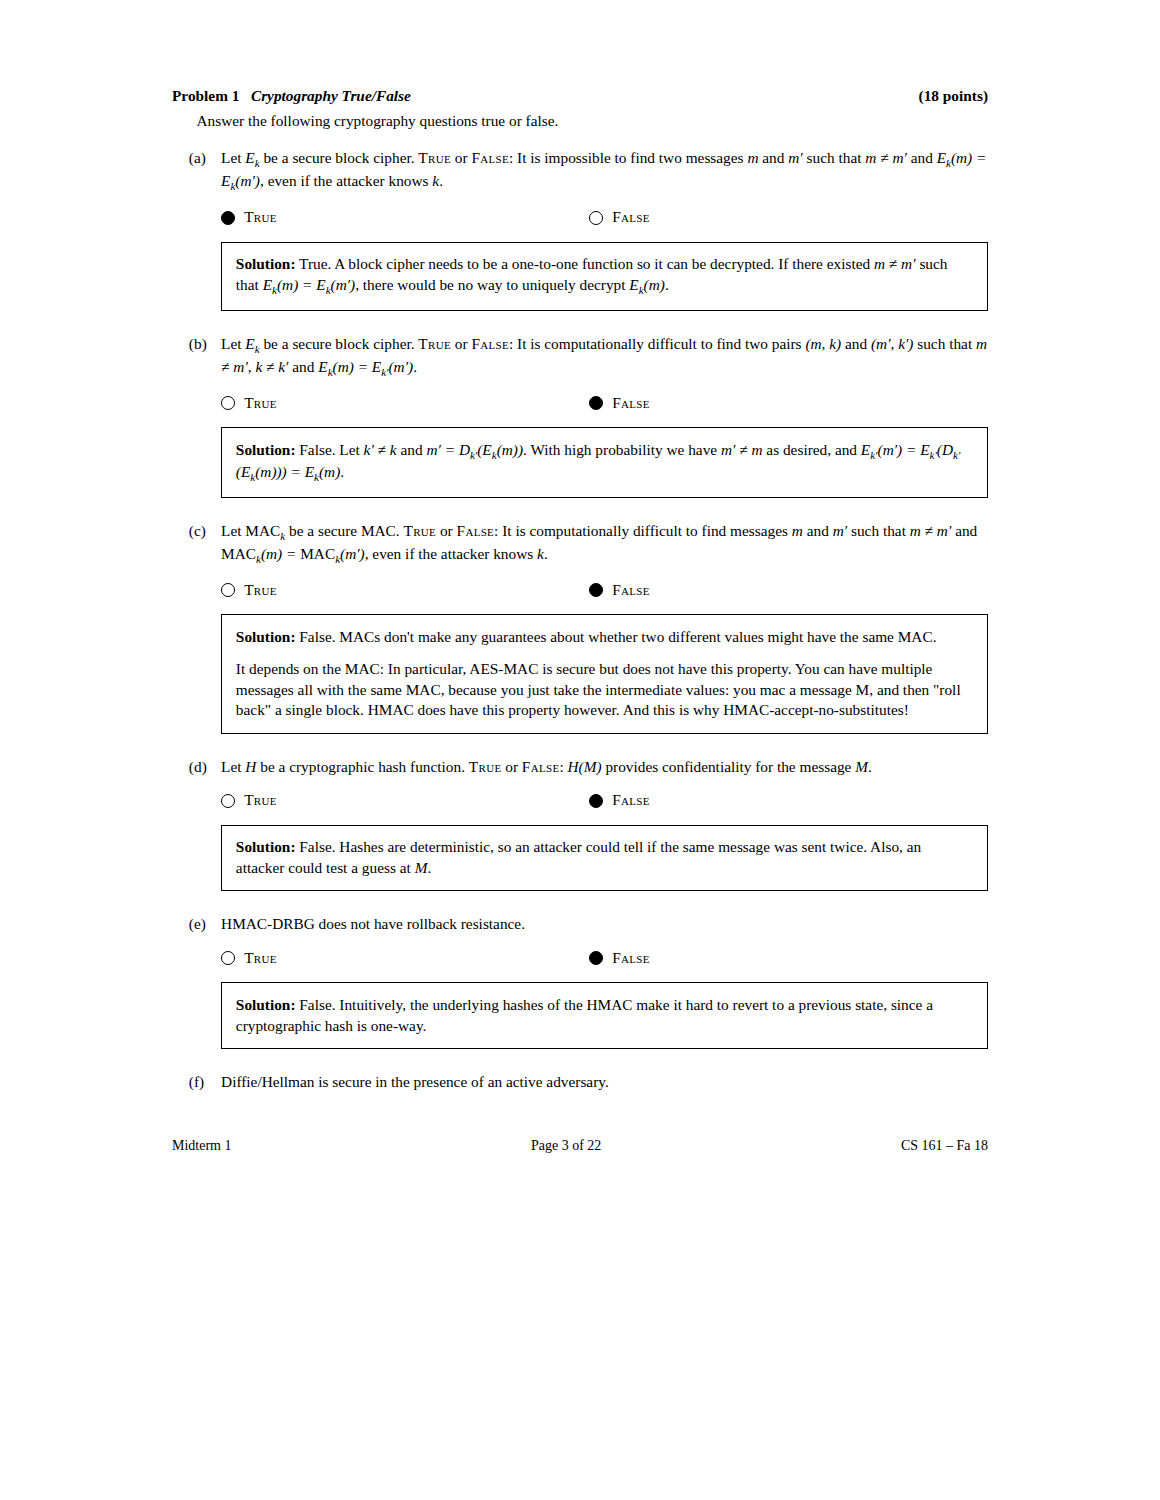Problem 1 Cryptography True/False (18 points)
Answer the following cryptography questions true or false.
(a) Let Ek be a secure block cipher. True or False: It is impossible to find two messages m and m′ such that m ≠ m′ and Ek(m) = Ek(m′), even if the attacker knows k.
True False
Solution: True. A block cipher needs to be a one-to-one function so it can be decrypted. If there existed m ≠ m′ such that Ek(m) = Ek(m′), there would be no way to uniquely decrypt Ek(m).
(b) Let Ek be a secure block cipher. True or False: It is computationally difficult to find two pairs (m, k) and (m′, k′) such that m ≠ m′, k ≠ k′ and Ek(m) = Ek′(m′).
True False
Solution: False. Let k′ ≠ k and m′ = Dk′(Ek(m)). With high probability we have m′ ≠ m as desired, and Ek′(m′) = Ek′(Dk′(Ek(m))) = Ek(m).
(c) Let MACk be a secure MAC. True or False: It is computationally difficult to find messages m and m′ such that m ≠ m′ and MACk(m) = MACk(m′), even if the attacker knows k.
True False
Solution: False. MACs don't make any guarantees about whether two different values might have the same MAC.
It depends on the MAC: In particular, AES-MAC is secure but does not have this property. You can have multiple messages all with the same MAC, because you just take the intermediate values: you mac a message M, and then "roll back" a single block. HMAC does have this property however. And this is why HMAC-accept-no-substitutes!
(d) Let H be a cryptographic hash function. True or False: H(M) provides confidentiality for the message M.
True False
Solution: False. Hashes are deterministic, so an attacker could tell if the same message was sent twice. Also, an attacker could test a guess at M.
(e) HMAC-DRBG does not have rollback resistance.
True False
Solution: False. Intuitively, the underlying hashes of the HMAC make it hard to revert to a previous state, since a cryptographic hash is one-way.
(f) Diffie/Hellman is secure in the presence of an active adversary.
Midterm 1 Page 3 of 22 CS 161 – Fa 18